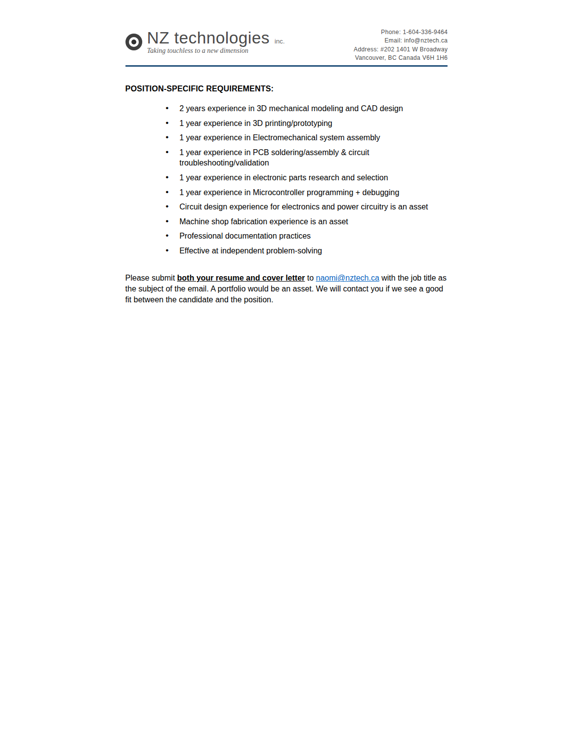NZ technologies inc.
Taking touchless to a new dimension
Phone: 1-604-336-9464
Email: info@nztech.ca
Address: #202 1401 W Broadway
Vancouver, BC Canada V6H 1H6
POSITION-SPECIFIC REQUIREMENTS:
2 years experience in 3D mechanical modeling and CAD design
1 year experience in 3D printing/prototyping
1 year experience in Electromechanical system assembly
1 year experience in PCB soldering/assembly & circuit troubleshooting/validation
1 year experience in electronic parts research and selection
1 year experience in Microcontroller programming + debugging
Circuit design experience for electronics and power circuitry is an asset
Machine shop fabrication experience is an asset
Professional documentation practices
Effective at independent problem-solving
Please submit both your resume and cover letter to naomi@nztech.ca with the job title as the subject of the email. A portfolio would be an asset. We will contact you if we see a good fit between the candidate and the position.